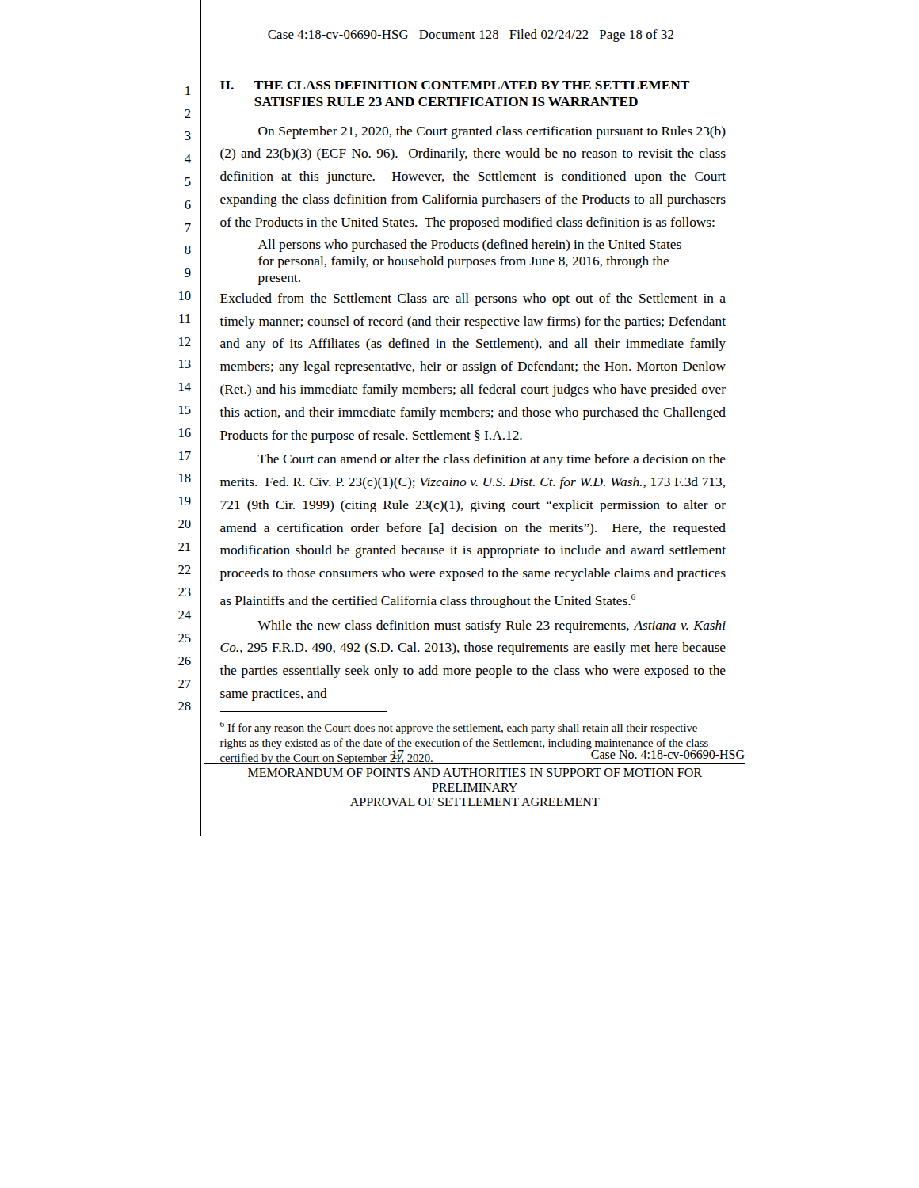Case 4:18-cv-06690-HSG Document 128 Filed 02/24/22 Page 18 of 32
1
2
3
4
5
6
7
8
9
10
11
12
13
14
15
16
17
18
19
20
21
22
23
24
25
26
27
28
II. THE CLASS DEFINITION CONTEMPLATED BY THE SETTLEMENT
SATISFIES RULE 23 AND CERTIFICATION IS WARRANTED
On September 21, 2020, the Court granted class certification pursuant to Rules 23(b)(2) and 23(b)(3) (ECF No. 96). Ordinarily, there would be no reason to revisit the class definition at this juncture. However, the Settlement is conditioned upon the Court expanding the class definition from California purchasers of the Products to all purchasers of the Products in the United States. The proposed modified class definition is as follows:
All persons who purchased the Products (defined herein) in the United States for personal, family, or household purposes from June 8, 2016, through the present.
Excluded from the Settlement Class are all persons who opt out of the Settlement in a timely manner; counsel of record (and their respective law firms) for the parties; Defendant and any of its Affiliates (as defined in the Settlement), and all their immediate family members; any legal representative, heir or assign of Defendant; the Hon. Morton Denlow (Ret.) and his immediate family members; all federal court judges who have presided over this action, and their immediate family members; and those who purchased the Challenged Products for the purpose of resale. Settlement § I.A.12.
The Court can amend or alter the class definition at any time before a decision on the merits. Fed. R. Civ. P. 23(c)(1)(C); Vizcaino v. U.S. Dist. Ct. for W.D. Wash., 173 F.3d 713, 721 (9th Cir. 1999) (citing Rule 23(c)(1), giving court “explicit permission to alter or amend a certification order before [a] decision on the merits”). Here, the requested modification should be granted because it is appropriate to include and award settlement proceeds to those consumers who were exposed to the same recyclable claims and practices as Plaintiffs and the certified California class throughout the United States.6
While the new class definition must satisfy Rule 23 requirements, Astiana v. Kashi Co., 295 F.R.D. 490, 492 (S.D. Cal. 2013), those requirements are easily met here because the parties essentially seek only to add more people to the class who were exposed to the same practices, and
6 If for any reason the Court does not approve the settlement, each party shall retain all their respective rights as they existed as of the date of the execution of the Settlement, including maintenance of the class certified by the Court on September 21, 2020.
17 Case No. 4:18-cv-06690-HSG
MEMORANDUM OF POINTS AND AUTHORITIES IN SUPPORT OF MOTION FOR PRELIMINARY
APPROVAL OF SETTLEMENT AGREEMENT